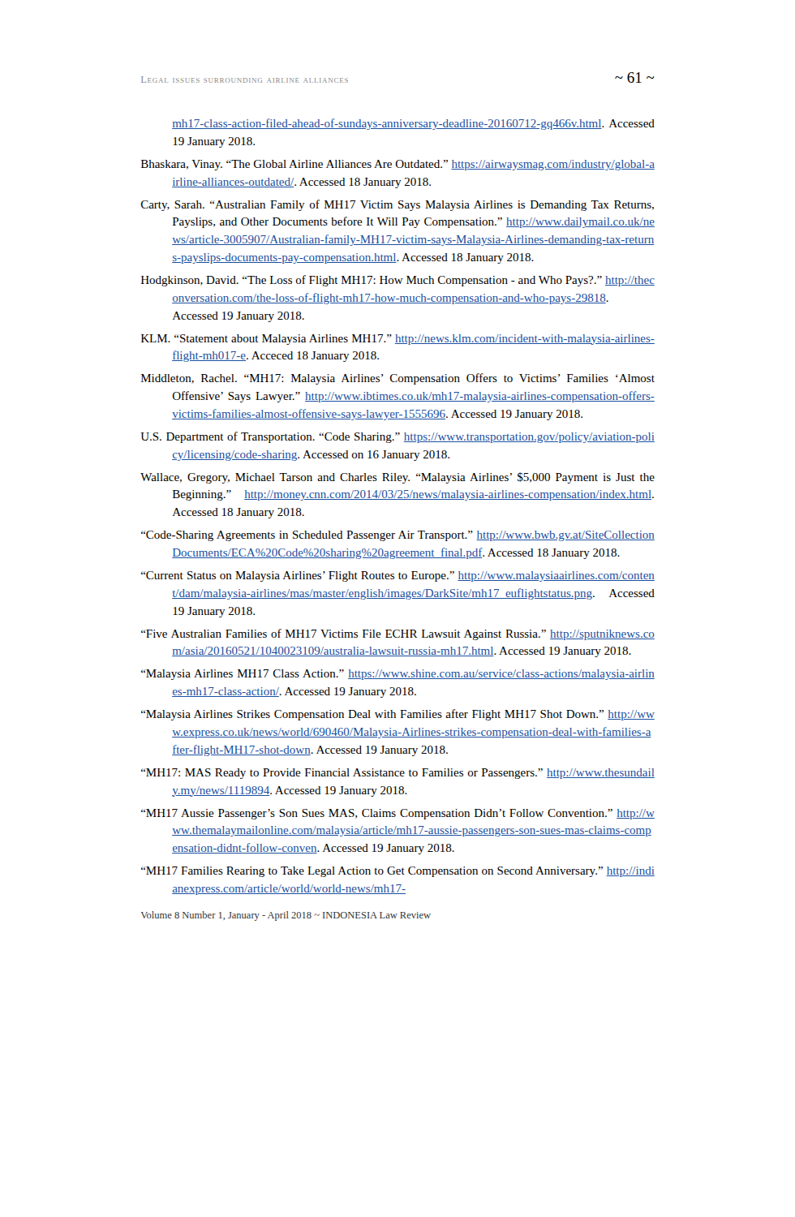Legal Issues Surrounding Airline Alliances
~ 61 ~
mh17-class-action-filed-ahead-of-sundays-anniversary-deadline-20160712-gq466v.html. Accessed 19 January 2018.
Bhaskara, Vinay. “The Global Airline Alliances Are Outdated.” https://airwaysmag.com/industry/global-airline-alliances-outdated/. Accessed 18 January 2018.
Carty, Sarah. “Australian Family of MH17 Victim Says Malaysia Airlines is Demanding Tax Returns, Payslips, and Other Documents before It Will Pay Compensation.” http://www.dailymail.co.uk/news/article-3005907/Australian-family-MH17-victim-says-Malaysia-Airlines-demanding-tax-returns-payslips-documents-pay-compensation.html. Accessed 18 January 2018.
Hodgkinson, David. “The Loss of Flight MH17: How Much Compensation - and Who Pays?.” http://theconversation.com/the-loss-of-flight-mh17-how-much-compensation-and-who-pays-29818. Accessed 19 January 2018.
KLM. “Statement about Malaysia Airlines MH17.” http://news.klm.com/incident-with-malaysia-airlines-flight-mh017-e. Acceced 18 January 2018.
Middleton, Rachel. “MH17: Malaysia Airlines’ Compensation Offers to Victims’ Families ‘Almost Offensive’ Says Lawyer.” http://www.ibtimes.co.uk/mh17-malaysia-airlines-compensation-offers-victims-families-almost-offensive-says-lawyer-1555696. Accessed 19 January 2018.
U.S. Department of Transportation. “Code Sharing.” https://www.transportation.gov/policy/aviation-policy/licensing/code-sharing. Accessed on 16 January 2018.
Wallace, Gregory, Michael Tarson and Charles Riley. “Malaysia Airlines’ $5,000 Payment is Just the Beginning.” http://money.cnn.com/2014/03/25/news/malaysia-airlines-compensation/index.html. Accessed 18 January 2018.
“Code-Sharing Agreements in Scheduled Passenger Air Transport.” http://www.bwb.gv.at/SiteCollectionDocuments/ECA%20Code%20sharing%20agreement_final.pdf. Accessed 18 January 2018.
“Current Status on Malaysia Airlines’ Flight Routes to Europe.” http://www.malaysiaairlines.com/content/dam/malaysia-airlines/mas/master/english/images/DarkSite/mh17_euflightstatus.png. Accessed 19 January 2018.
“Five Australian Families of MH17 Victims File ECHR Lawsuit Against Russia.” http://sputniknews.com/asia/20160521/1040023109/australia-lawsuit-russia-mh17.html. Accessed 19 January 2018.
“Malaysia Airlines MH17 Class Action.” https://www.shine.com.au/service/class-actions/malaysia-airlines-mh17-class-action/. Accessed 19 January 2018.
“Malaysia Airlines Strikes Compensation Deal with Families after Flight MH17 Shot Down.” http://www.express.co.uk/news/world/690460/Malaysia-Airlines-strikes-compensation-deal-with-families-after-flight-MH17-shot-down. Accessed 19 January 2018.
“MH17: MAS Ready to Provide Financial Assistance to Families or Passengers.” http://www.thesundaily.my/news/1119894. Accessed 19 January 2018.
“MH17 Aussie Passenger’s Son Sues MAS, Claims Compensation Didn’t Follow Convention.” http://www.themalaymailonline.com/malaysia/article/mh17-aussie-passengers-son-sues-mas-claims-compensation-didnt-follow-conven. Accessed 19 January 2018.
“MH17 Families Rearing to Take Legal Action to Get Compensation on Second Anniversary.” http://indianexpress.com/article/world/world-news/mh17-
Volume 8 Number 1, January - April 2018 ~ INDONESIA Law Review